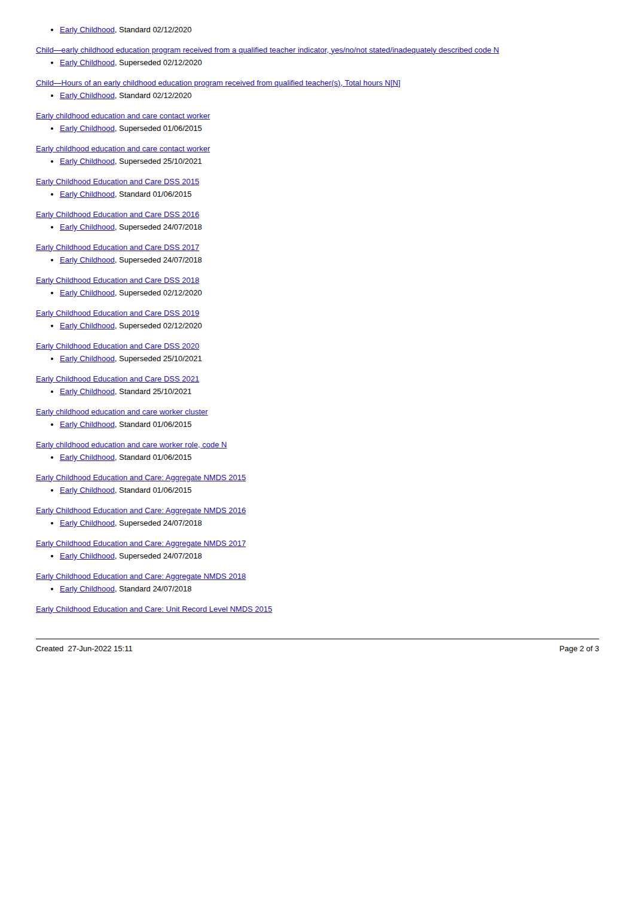Early Childhood, Standard 02/12/2020
Child—early childhood education program received from a qualified teacher indicator, yes/no/not stated/inadequately described code N
Early Childhood, Superseded 02/12/2020
Child—Hours of an early childhood education program received from qualified teacher(s), Total hours N[N]
Early Childhood, Standard 02/12/2020
Early childhood education and care contact worker
Early Childhood, Superseded 01/06/2015
Early childhood education and care contact worker
Early Childhood, Superseded 25/10/2021
Early Childhood Education and Care DSS 2015
Early Childhood, Standard 01/06/2015
Early Childhood Education and Care DSS 2016
Early Childhood, Superseded 24/07/2018
Early Childhood Education and Care DSS 2017
Early Childhood, Superseded 24/07/2018
Early Childhood Education and Care DSS 2018
Early Childhood, Superseded 02/12/2020
Early Childhood Education and Care DSS 2019
Early Childhood, Superseded 02/12/2020
Early Childhood Education and Care DSS 2020
Early Childhood, Superseded 25/10/2021
Early Childhood Education and Care DSS 2021
Early Childhood, Standard 25/10/2021
Early childhood education and care worker cluster
Early Childhood, Standard 01/06/2015
Early childhood education and care worker role, code N
Early Childhood, Standard 01/06/2015
Early Childhood Education and Care: Aggregate NMDS 2015
Early Childhood, Standard 01/06/2015
Early Childhood Education and Care: Aggregate NMDS 2016
Early Childhood, Superseded 24/07/2018
Early Childhood Education and Care: Aggregate NMDS 2017
Early Childhood, Superseded 24/07/2018
Early Childhood Education and Care: Aggregate NMDS 2018
Early Childhood, Standard 24/07/2018
Early Childhood Education and Care: Unit Record Level NMDS 2015
Created 27-Jun-2022 15:11 Page 2 of 3